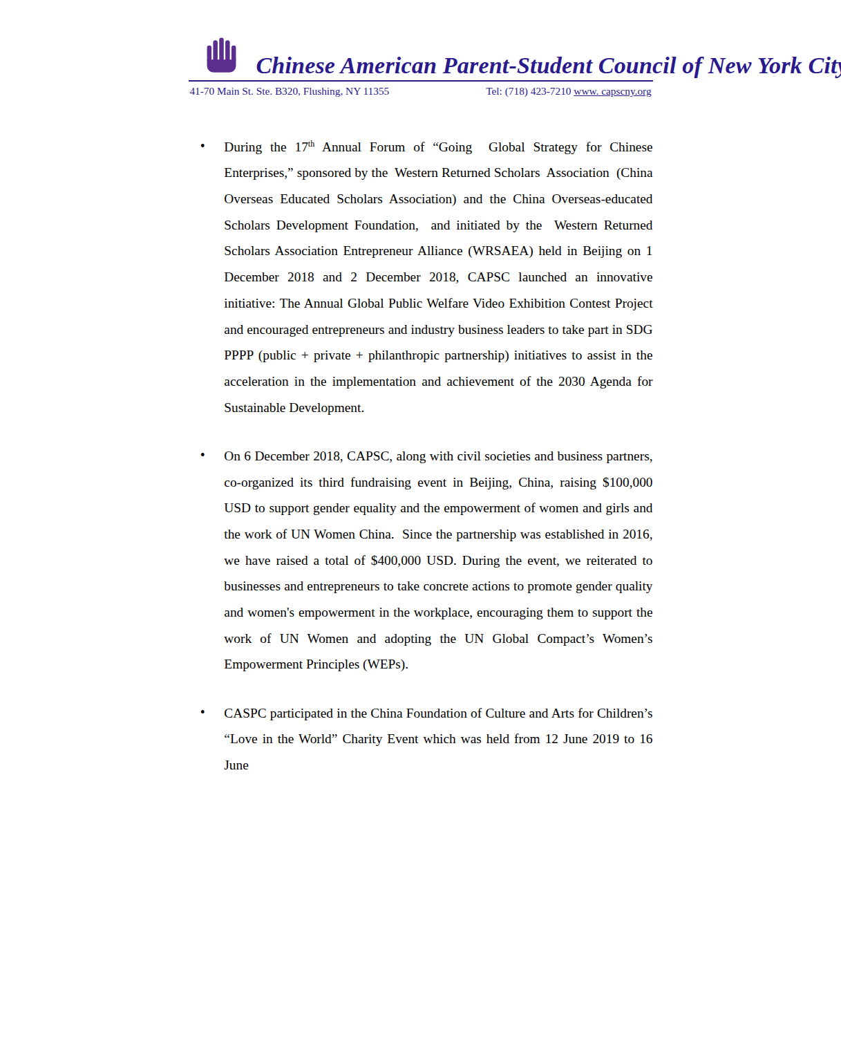Chinese American Parent-Student Council of New York City
41-70 Main St. Ste. B320, Flushing, NY 11355 Tel: (718) 423-7210 www. capscny.org
During the 17th Annual Forum of “Going Global Strategy for Chinese Enterprises,” sponsored by the Western Returned Scholars Association (China Overseas Educated Scholars Association) and the China Overseas-educated Scholars Development Foundation, and initiated by the Western Returned Scholars Association Entrepreneur Alliance (WRSAEA) held in Beijing on 1 December 2018 and 2 December 2018, CAPSC launched an innovative initiative: The Annual Global Public Welfare Video Exhibition Contest Project and encouraged entrepreneurs and industry business leaders to take part in SDG PPPP (public + private + philanthropic partnership) initiatives to assist in the acceleration in the implementation and achievement of the 2030 Agenda for Sustainable Development.
On 6 December 2018, CAPSC, along with civil societies and business partners, co-organized its third fundraising event in Beijing, China, raising $100,000 USD to support gender equality and the empowerment of women and girls and the work of UN Women China. Since the partnership was established in 2016, we have raised a total of $400,000 USD. During the event, we reiterated to businesses and entrepreneurs to take concrete actions to promote gender quality and women's empowerment in the workplace, encouraging them to support the work of UN Women and adopting the UN Global Compact’s Women’s Empowerment Principles (WEPs).
CASPC participated in the China Foundation of Culture and Arts for Children’s “Love in the World” Charity Event which was held from 12 June 2019 to 16 June